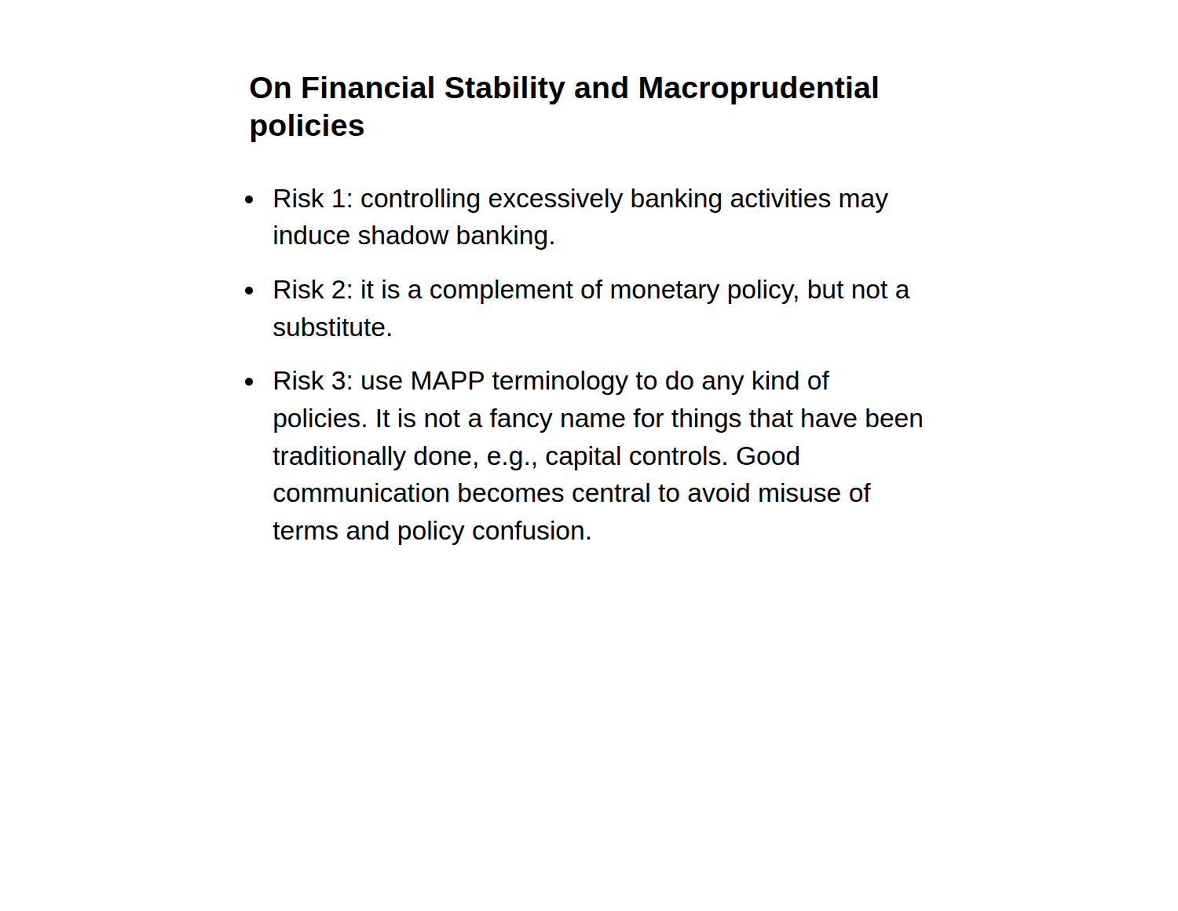On Financial Stability and Macroprudential policies
Risk 1: controlling excessively banking activities may induce shadow banking.
Risk 2: it is a complement of monetary policy, but not a substitute.
Risk 3: use MAPP terminology to do any kind of policies. It is not a fancy name for things that have been traditionally done, e.g., capital controls. Good communication becomes central to avoid misuse of terms and policy confusion.